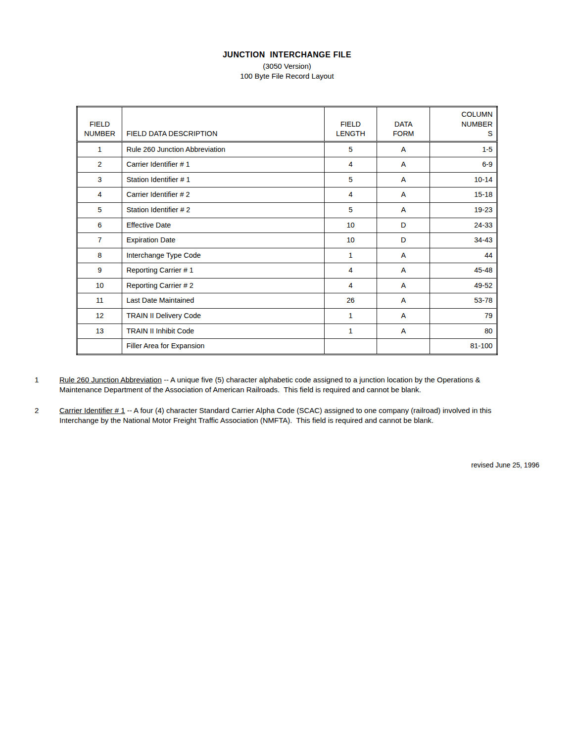JUNCTION INTERCHANGE FILE
(3050 Version)
100 Byte File Record Layout
| FIELD NUMBER | FIELD DATA DESCRIPTION | FIELD LENGTH | DATA FORM | COLUMN NUMBER S |
| --- | --- | --- | --- | --- |
| 1 | Rule 260 Junction Abbreviation | 5 | A | 1-5 |
| 2 | Carrier Identifier # 1 | 4 | A | 6-9 |
| 3 | Station Identifier # 1 | 5 | A | 10-14 |
| 4 | Carrier Identifier # 2 | 4 | A | 15-18 |
| 5 | Station Identifier # 2 | 5 | A | 19-23 |
| 6 | Effective Date | 10 | D | 24-33 |
| 7 | Expiration Date | 10 | D | 34-43 |
| 8 | Interchange Type Code | 1 | A | 44 |
| 9 | Reporting Carrier # 1 | 4 | A | 45-48 |
| 10 | Reporting Carrier # 2 | 4 | A | 49-52 |
| 11 | Last Date Maintained | 26 | A | 53-78 |
| 12 | TRAIN II Delivery Code | 1 | A | 79 |
| 13 | TRAIN II Inhibit Code | 1 | A | 80 |
| | Filler Area for Expansion | | | 81-100 |
1
Rule 260 Junction Abbreviation -- A unique five (5) character alphabetic code assigned to a junction location by the Operations & Maintenance Department of the Association of American Railroads. This field is required and cannot be blank.
2
Carrier Identifier # 1 -- A four (4) character Standard Carrier Alpha Code (SCAC) assigned to one company (railroad) involved in this Interchange by the National Motor Freight Traffic Association (NMFTA). This field is required and cannot be blank.
revised June 25, 1996